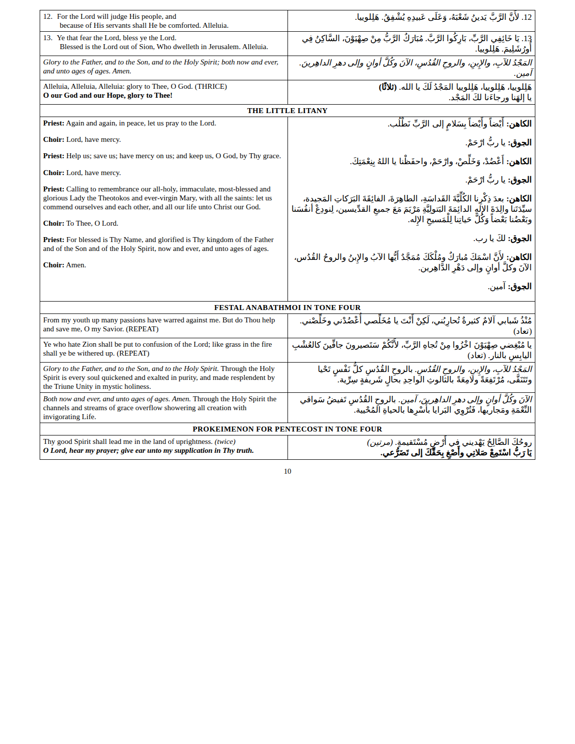| 12. For the Lord will judge His people, and because of His servants shall He be comforted. Alleluia. | 12. لأَنَّ الرَّبَّ يَدينُ شَعْبَهُ، وَعَلَى عَبيدِهِ يُشْفِقُ. هَلِلوييا. |
| 13. Ye that fear the Lord, bless ye the Lord. Blessed is the Lord out of Sion, Who dwelleth in Jerusalem. Alleluia. | 13. يَا خَائِفِي الرَّبِّ، بَارِكُوا الرَّبَّ. مُبَارَكٌ الرَّبُّ مِنْ صِهْيَوْنَ، السَّاكِنُ فِي أُورُشَلِيمَ. هَلِلوييا. |
| Glory to the Father, and to the Son, and to the Holy Spirit; both now and ever, and unto ages of ages. Amen. | المَجْدُ للآبِ، والإِبنِ، والروحِ القُدُسِ، الآنَ وكُلَّ أوانٍ وإلى دهرِ الداهِرينَ. آمين. |
| Alleluia, Alleluia, Alleluia: glory to Thee, O God. (THRICE) O our God and our Hope, glory to Thee! | هَلِلوييا، هَلِلوييا، هَلِلوييا المَجْدُ لَكَ يا الله. (ثلاثًا) يا إلهَنا ورجاءَنا لكَ المَجْد. |
| THE LITTLE LITANY |
| Priest: Again and again, in peace, let us pray to the Lord. Choir: Lord, have mercy. Priest: Help us; save us; have mercy on us; and keep us, O God, by Thy grace. Choir: Lord, have mercy. Priest: Calling to remembrance our all-holy, immaculate, most-blessed and glorious Lady the Theotokos and ever-virgin Mary, with all the saints: let us commend ourselves and each other, and all our life unto Christ our God. Choir: To Thee, O Lord. Priest: For blessed is Thy Name, and glorified is Thy kingdom of the Father and of the Son and of the Holy Spirit, now and ever, and unto ages of ages. Choir: Amen. | الكاهن: أَيْضاً وأَيْضاً بِسَلامٍ إلى الرَّبِّ نَطْلُب. الجوق: يا ربُّ ارْحَمْ. الكاهن: أَعْضُدْ، وَخَلِّصْ، وارْحَمْ، واحفَظْنا يا اللهُ بِنِعْمَتِكَ. الجوق: يا ربُّ ارْحَمْ. الكاهن: بعدَ ذِكْرِنا الكُلِّيَّةَ القَداسَةِ، الطاهِرَةَ، الفائِقَةَ البَرَكاتِ المَجيدة، سيِّدَتَنا والِدَةَ الإِلهِ الدائِمَةَ البَتولِيَّةِ مَرْيَمَ مَعَ جميعِ القدِّيسين، لِنودِعْ أنفُسَنا وبَعْضُنا بَعْضاً وَكُلَّ حَياتِنا لِلْمَسيحِ الإِله. الجوق: لكَ يا رب. الكاهن: لأَنَّ اسْمَكَ مُبارَكٌ ومُلْكَكَ مُمَجَّدٌ أَيُّها الآبُ والإِبنُ والروحُ القُدُس، الآنَ وكلَّ أوانٍ وإلى دَهْرِ الدَّاهِرين. الجوق: آمين. |
| FESTAL ANABATHMOI IN TONE FOUR |
| From my youth up many passions have warred against me. But do Thou help and save me, O my Savior. (REPEAT) | مُنْذُ شَبابي آلامٌ كثيرةٌ تُحارِبُني، لَكِنْ أَنْتَ يا مُخَلِّصي أُعْضُدْني وخَلِّصْني. (تعاد) |
| Ye who hate Zion shall be put to confusion of the Lord; like grass in the fire shall ye be withered up. (REPEAT) | يا مُبْغِضي صِهْيَوْنَ اخْزُوا مِنْ تُجاهِ الرَّبِّ، لأَنَّكُمْ سَتَصيرونَ جافِّينَ كالعُشْبِ اليابِسِ بالنار. (تعاد) |
| Glory to the Father, and to the Son, and to the Holy Spirit. Through the Holy Spirit is every soul quickened and exalted in purity, and made resplendent by the Triune Unity in mystic holiness. | المَجْدُ للآبِ، والإِبنِ، والروحِ القُدُسِ. بالروحِ القُدُسِ كلُّ نَفْسٍ تَحْيا وتَتَنَقَّى، مُرْتَفِعَةً ولامِعَةً بالثالوثِ الواحِدِ بحالٍ شَريفةٍ سِرِّية. |
| Both now and ever, and unto ages of ages. Amen. Through the Holy Spirit the channels and streams of grace overflow showering all creation with invigorating Life. | الآنَ وكُلَّ أوانٍ وإلى دهرِ الداهِرينَ، آمين. بالروحِ القُدُسِ تَفيضُ سَواقي النِّعْمَةِ ومَجاريها، فَتُرْوِي البَرايا بأَسْرِها بالحياةِ المُحْيية. |
| PROKEIMENON FOR PENTECOST IN TONE FOUR |
| Thy good Spirit shall lead me in the land of uprightness. (twice) O Lord, hear my prayer; give ear unto my supplication in Thy truth. | روحُكَ الصَّالِحُ يَهْديني في أَرْضٍ مُسْتَقيمةٍ. (مرتين) يَا رَبُّ اسْتَمِعْ صَلاتِي وأَصْغِ بِحَقِّكَ إلى تَضَرُّعي. |
10